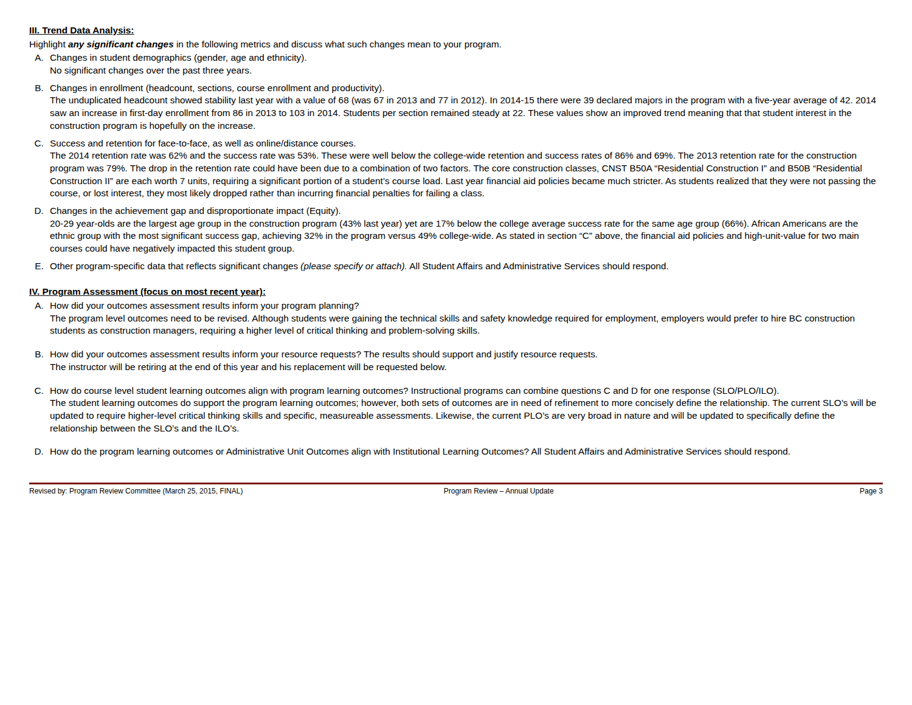III. Trend Data Analysis:
Highlight any significant changes in the following metrics and discuss what such changes mean to your program.
Changes in student demographics (gender, age and ethnicity).
No significant changes over the past three years.
Changes in enrollment (headcount, sections, course enrollment and productivity).
The unduplicated headcount showed stability last year with a value of 68 (was 67 in 2013 and 77 in 2012). In 2014-15 there were 39 declared majors in the program with a five-year average of 42. 2014 saw an increase in first-day enrollment from 86 in 2013 to 103 in 2014. Students per section remained steady at 22. These values show an improved trend meaning that that student interest in the construction program is hopefully on the increase.
Success and retention for face-to-face, as well as online/distance courses.
The 2014 retention rate was 62% and the success rate was 53%. These were well below the college-wide retention and success rates of 86% and 69%. The 2013 retention rate for the construction program was 79%. The drop in the retention rate could have been due to a combination of two factors. The core construction classes, CNST B50A “Residential Construction I” and B50B “Residential Construction II” are each worth 7 units, requiring a significant portion of a student’s course load. Last year financial aid policies became much stricter. As students realized that they were not passing the course, or lost interest, they most likely dropped rather than incurring financial penalties for failing a class.
Changes in the achievement gap and disproportionate impact (Equity).
20-29 year-olds are the largest age group in the construction program (43% last year) yet are 17% below the college average success rate for the same age group (66%). African Americans are the ethnic group with the most significant success gap, achieving 32% in the program versus 49% college-wide. As stated in section “C” above, the financial aid policies and high-unit-value for two main courses could have negatively impacted this student group.
Other program-specific data that reflects significant changes (please specify or attach). All Student Affairs and Administrative Services should respond.
IV. Program Assessment (focus on most recent year):
How did your outcomes assessment results inform your program planning?
The program level outcomes need to be revised. Although students were gaining the technical skills and safety knowledge required for employment, employers would prefer to hire BC construction students as construction managers, requiring a higher level of critical thinking and problem-solving skills.
How did your outcomes assessment results inform your resource requests? The results should support and justify resource requests.
The instructor will be retiring at the end of this year and his replacement will be requested below.
How do course level student learning outcomes align with program learning outcomes? Instructional programs can combine questions C and D for one response (SLO/PLO/ILO).
The student learning outcomes do support the program learning outcomes; however, both sets of outcomes are in need of refinement to more concisely define the relationship. The current SLO’s will be updated to require higher-level critical thinking skills and specific, measureable assessments. Likewise, the current PLO’s are very broad in nature and will be updated to specifically define the relationship between the SLO’s and the ILO’s.
How do the program learning outcomes or Administrative Unit Outcomes align with Institutional Learning Outcomes? All Student Affairs and Administrative Services should respond.
| Revised by: Program Review Committee (March 25, 2015, FINAL) | Program Review – Annual Update | Page 3 |